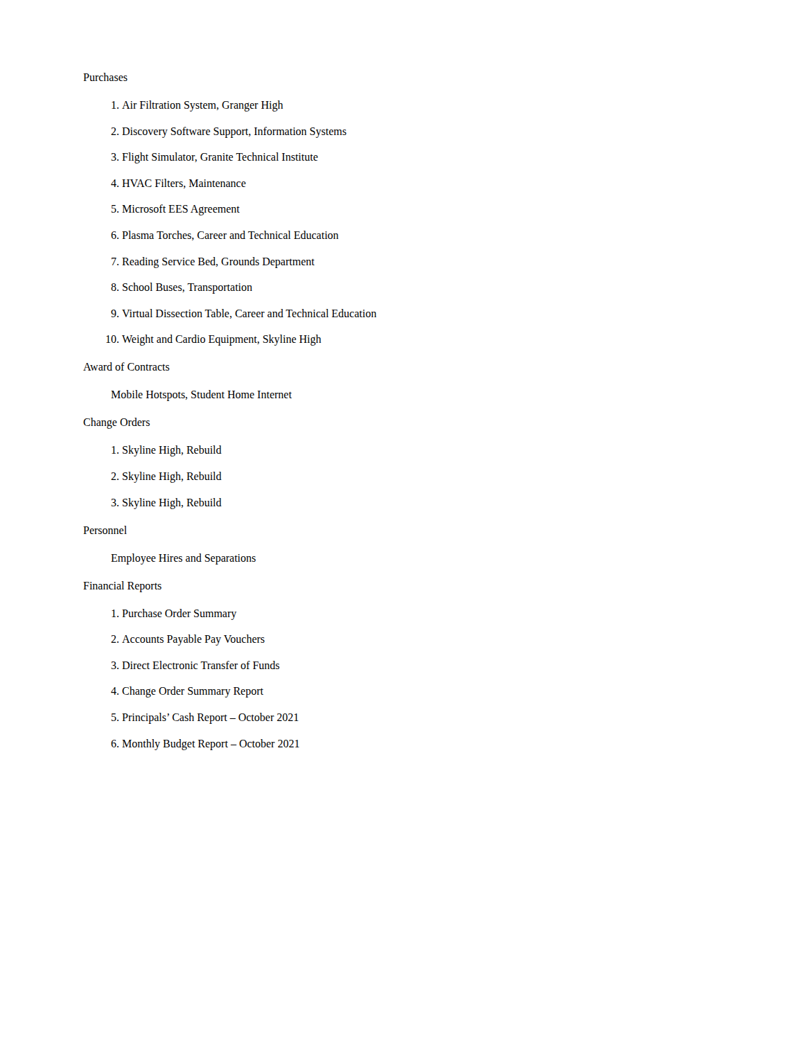Purchases
Air Filtration System, Granger High
Discovery Software Support, Information Systems
Flight Simulator, Granite Technical Institute
HVAC Filters, Maintenance
Microsoft EES Agreement
Plasma Torches, Career and Technical Education
Reading Service Bed, Grounds Department
School Buses, Transportation
Virtual Dissection Table, Career and Technical Education
Weight and Cardio Equipment, Skyline High
Award of Contracts
Mobile Hotspots, Student Home Internet
Change Orders
Skyline High, Rebuild
Skyline High, Rebuild
Skyline High, Rebuild
Personnel
Employee Hires and Separations
Financial Reports
Purchase Order Summary
Accounts Payable Pay Vouchers
Direct Electronic Transfer of Funds
Change Order Summary Report
Principals’ Cash Report – October 2021
Monthly Budget Report – October 2021